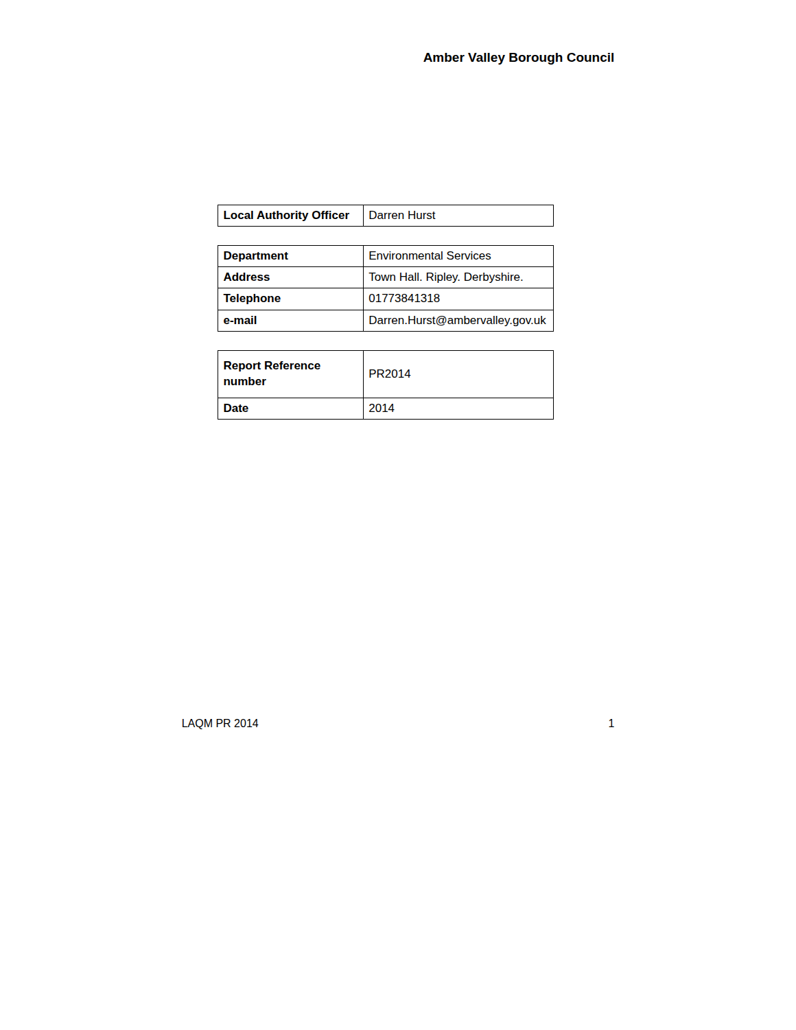Amber Valley Borough Council
| Local Authority Officer | Darren Hurst |
| Department | Environmental Services |
| Address | Town Hall. Ripley. Derbyshire. |
| Telephone | 01773841318 |
| e-mail | Darren.Hurst@ambervalley.gov.uk |
| Report Reference number | PR2014 |
| Date | 2014 |
LAQM PR 2014 1